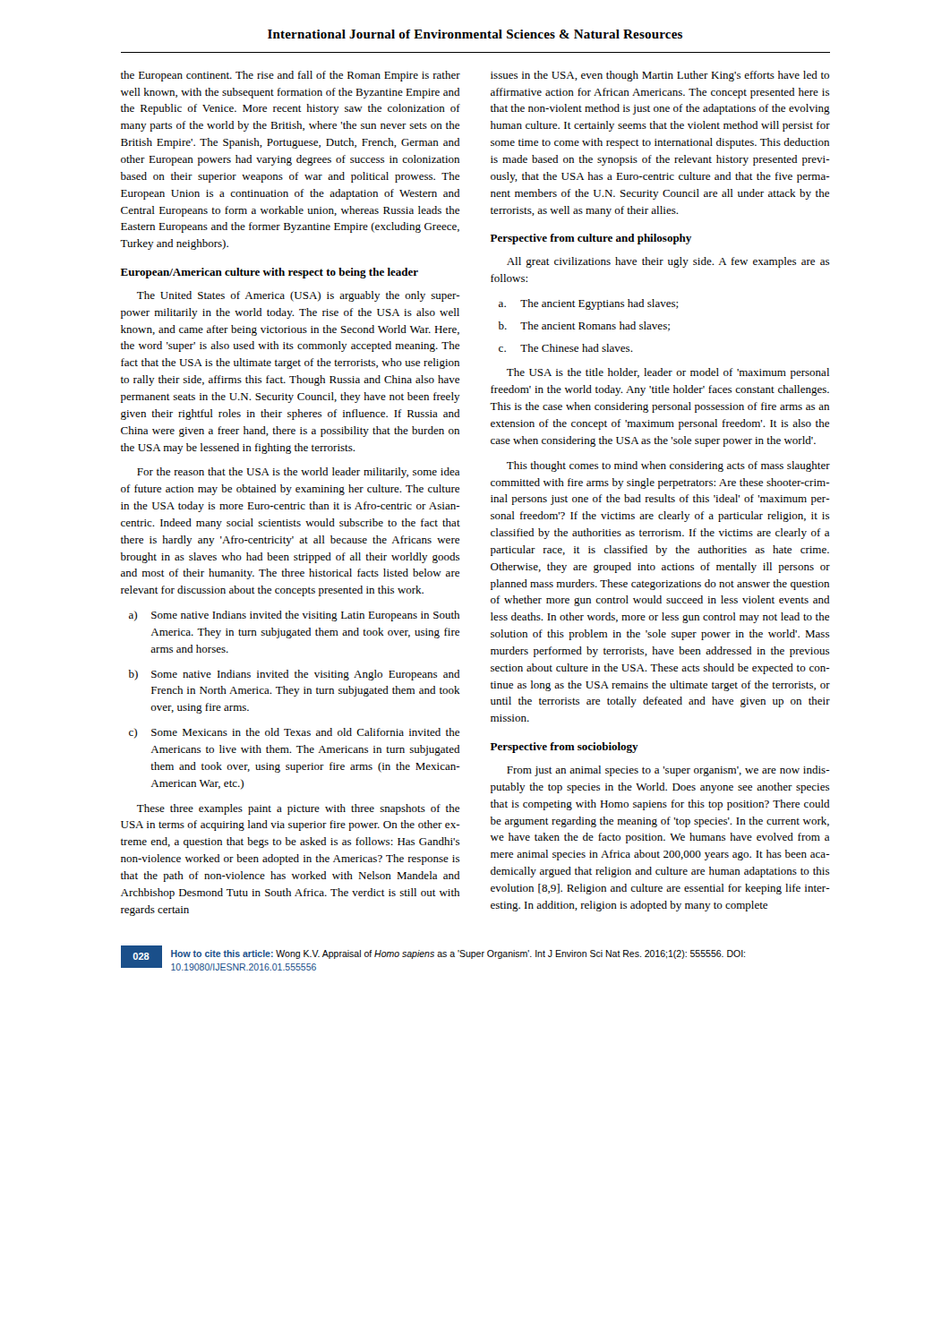International Journal of Environmental Sciences & Natural Resources
the European continent. The rise and fall of the Roman Empire is rather well known, with the subsequent formation of the Byzantine Empire and the Republic of Venice. More recent history saw the colonization of many parts of the world by the British, where 'the sun never sets on the British Empire'. The Spanish, Portuguese, Dutch, French, German and other European powers had varying degrees of success in colonization based on their superior weapons of war and political prowess. The European Union is a continuation of the adaptation of Western and Central Europeans to form a workable union, whereas Russia leads the Eastern Europeans and the former Byzantine Empire (excluding Greece, Turkey and neighbors).
European/American culture with respect to being the leader
The United States of America (USA) is arguably the only super-power militarily in the world today. The rise of the USA is also well known, and came after being victorious in the Second World War. Here, the word 'super' is also used with its commonly accepted meaning. The fact that the USA is the ultimate target of the terrorists, who use religion to rally their side, affirms this fact. Though Russia and China also have permanent seats in the U.N. Security Council, they have not been freely given their rightful roles in their spheres of influence. If Russia and China were given a freer hand, there is a possibility that the burden on the USA may be lessened in fighting the terrorists.
For the reason that the USA is the world leader militarily, some idea of future action may be obtained by examining her culture. The culture in the USA today is more Euro-centric than it is Afro-centric or Asian-centric. Indeed many social scientists would subscribe to the fact that there is hardly any 'Afro-centricity' at all because the Africans were brought in as slaves who had been stripped of all their worldly goods and most of their humanity. The three historical facts listed below are relevant for discussion about the concepts presented in this work.
a) Some native Indians invited the visiting Latin Europeans in South America. They in turn subjugated them and took over, using fire arms and horses.
b) Some native Indians invited the visiting Anglo Europeans and French in North America. They in turn subjugated them and took over, using fire arms.
c) Some Mexicans in the old Texas and old California invited the Americans to live with them. The Americans in turn subjugated them and took over, using superior fire arms (in the Mexican-American War, etc.)
These three examples paint a picture with three snapshots of the USA in terms of acquiring land via superior fire power. On the other extreme end, a question that begs to be asked is as follows: Has Gandhi's non-violence worked or been adopted in the Americas? The response is that the path of non-violence has worked with Nelson Mandela and Archbishop Desmond Tutu in South Africa. The verdict is still out with regards certain
issues in the USA, even though Martin Luther King's efforts have led to affirmative action for African Americans. The concept presented here is that the non-violent method is just one of the adaptations of the evolving human culture. It certainly seems that the violent method will persist for some time to come with respect to international disputes. This deduction is made based on the synopsis of the relevant history presented previously, that the USA has a Euro-centric culture and that the five permanent members of the U.N. Security Council are all under attack by the terrorists, as well as many of their allies.
Perspective from culture and philosophy
All great civilizations have their ugly side. A few examples are as follows:
a. The ancient Egyptians had slaves;
b. The ancient Romans had slaves;
c. The Chinese had slaves.
The USA is the title holder, leader or model of 'maximum personal freedom' in the world today. Any 'title holder' faces constant challenges. This is the case when considering personal possession of fire arms as an extension of the concept of 'maximum personal freedom'. It is also the case when considering the USA as the 'sole super power in the world'.
This thought comes to mind when considering acts of mass slaughter committed with fire arms by single perpetrators: Are these shooter-criminal persons just one of the bad results of this 'ideal' of 'maximum personal freedom'? If the victims are clearly of a particular religion, it is classified by the authorities as terrorism. If the victims are clearly of a particular race, it is classified by the authorities as hate crime. Otherwise, they are grouped into actions of mentally ill persons or planned mass murders. These categorizations do not answer the question of whether more gun control would succeed in less violent events and less deaths. In other words, more or less gun control may not lead to the solution of this problem in the 'sole super power in the world'. Mass murders performed by terrorists, have been addressed in the previous section about culture in the USA. These acts should be expected to continue as long as the USA remains the ultimate target of the terrorists, or until the terrorists are totally defeated and have given up on their mission.
Perspective from sociobiology
From just an animal species to a 'super organism', we are now indisputably the top species in the World. Does anyone see another species that is competing with Homo sapiens for this top position? There could be argument regarding the meaning of 'top species'. In the current work, we have taken the de facto position. We humans have evolved from a mere animal species in Africa about 200,000 years ago. It has been academically argued that religion and culture are human adaptations to this evolution [8,9]. Religion and culture are essential for keeping life interesting. In addition, religion is adopted by many to complete
028
How to cite this article: Wong K.V. Appraisal of Homo sapiens as a 'Super Organism'. Int J Environ Sci Nat Res. 2016;1(2): 555556. DOI: 10.19080/IJESNR.2016.01.555556